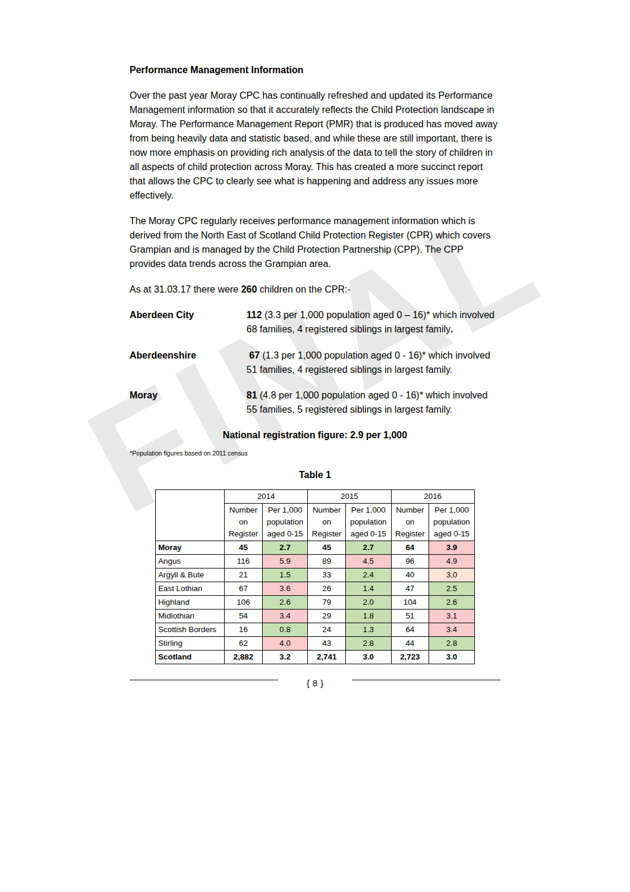FINAL
Performance Management Information
Over the past year Moray CPC has continually refreshed and updated its Performance Management information so that it accurately reflects the Child Protection landscape in Moray. The Performance Management Report (PMR) that is produced has moved away from being heavily data and statistic based, and while these are still important, there is now more emphasis on providing rich analysis of the data to tell the story of children in all aspects of child protection across Moray. This has created a more succinct report that allows the CPC to clearly see what is happening and address any issues more effectively.
The Moray CPC regularly receives performance management information which is derived from the North East of Scotland Child Protection Register (CPR) which covers Grampian and is managed by the Child Protection Partnership (CPP). The CPP provides data trends across the Grampian area.
As at 31.03.17 there were 260 children on the CPR:-
Aberdeen City
112 (3.3 per 1,000 population aged 0 – 16)* which involved 68 families, 4 registered siblings in largest family.
Aberdeenshire
67 (1.3 per 1,000 population aged 0 - 16)* which involved 51 families, 4 registered siblings in largest family.
Moray
81 (4.8 per 1,000 population aged 0 - 16)* which involved 55 families, 5 registered siblings in largest family.
National registration figure: 2.9 per 1,000
*Population figures based on 2011 census
Table 1
| | 2014 | 2015 | 2016 |
| --- | --- | --- | --- |
| Number on Register | Per 1,000 population aged 0-15 | Number on Register | Per 1,000 population aged 0-15 | Number on Register | Per 1,000 population aged 0-15 |
| Moray | 45 | 2.7 | 45 | 2.7 | 64 | 3.9 |
| Angus | 116 | 5.9 | 89 | 4.5 | 96 | 4.9 |
| Argyll & Bute | 21 | 1.5 | 33 | 2.4 | 40 | 3.0 |
| East Lothian | 67 | 3.6 | 26 | 1.4 | 47 | 2.5 |
| Highland | 106 | 2.6 | 79 | 2.0 | 104 | 2.6 |
| Midlothian | 54 | 3.4 | 29 | 1.8 | 51 | 3.1 |
| Scottish Borders | 16 | 0.8 | 24 | 1.3 | 64 | 3.4 |
| Stirling | 62 | 4.0 | 43 | 2.8 | 44 | 2.8 |
| Scotland | 2,882 | 3.2 | 2,741 | 3.0 | 2,723 | 3.0 |
{8}